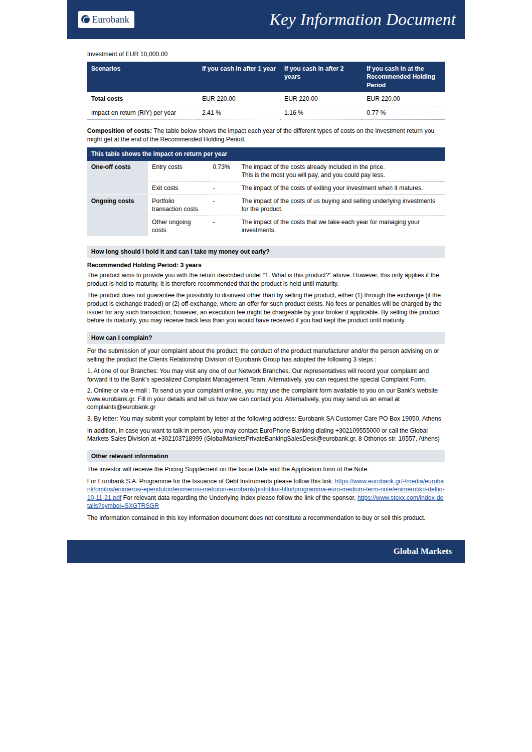Eurobank
Key Information Document
Investment of EUR 10,000.00
| Scenarios | If you cash in after 1 year | If you cash in after 2 years | If you cash in at the Recommended Holding Period |
| --- | --- | --- | --- |
| Total costs | EUR 220.00 | EUR 220.00 | EUR 220.00 |
| Impact on return (RIY) per year | 2.41 % | 1.16 % | 0.77 % |
Composition of costs: The table below shows the impact each year of the different types of costs on the investment return you might get at the end of the Recommended Holding Period.
| This table shows the impact on return per year |
| --- |
| One-off costs | Entry costs | 0.73% | The impact of the costs already included in the price. This is the most you will pay, and you could pay less. |
| Exit costs | - | The impact of the costs of exiting your investment when it matures. |
| Ongoing costs | Portfolio transaction costs | - | The impact of the costs of us buying and selling underlying investments for the product. |
| Other ongoing costs | - | The impact of the costs that we take each year for managing your investments. |
How long should I hold it and can I take my money out early?
Recommended Holding Period: 3 years
The product aims to provide you with the return described under “1. What is this product?” above. However, this only applies if the product is held to maturity. It is therefore recommended that the product is held until maturity.
The product does not guarantee the possibility to disinvest other than by selling the product, either (1) through the exchange (if the product is exchange traded) or (2) off-exchange, where an offer for such product exists. No fees or penalties will be charged by the issuer for any such transaction; however, an execution fee might be chargeable by your broker if applicable. By selling the product before its maturity, you may receive back less than you would have received if you had kept the product until maturity.
How can I complain?
For the submission of your complaint about the product, the conduct of the product manufacturer and/or the person advising on or selling the product the Clients Relationship Division of Eurobank Group has adopted the following 3 steps :
1. At one of our Branches: You may visit any one of our Network Branches. Our representatives will record your complaint and forward it to the Bank’s specialized Complaint Management Team. Alternatively, you can request the special Complaint Form.
2. Online or via e-mail : To send us your complaint online, you may use the complaint form available to you on our Bank’s website www.eurobank.gr. Fill in your details and tell us how we can contact you. Alternatively, you may send us an email at complaints@eurobank.gr
3. By letter: You may submit your complaint by letter at the following address: Eurobank SA Customer Care PO Box 19050, Athens
In addition, in case you want to talk in person, you may contact EuroPhone Banking dialing +302109555000 or call the Global Markets Sales Division at +302103718999 (GlobalMarketsPrivateBankingSalesDesk@eurobank.gr, 8 Othonos str. 10557, Athens)
Other relevant information
The investor will receive the Pricing Supplement on the Issue Date and the Application form of the Note.
For Eurobank S.A. Programme for the Issuance of Debt Instruments please follow this link: https://www.eurobank.gr/-/media/eurobank/omilos/enimerosi-ependuton/enimerosi-metoxon-eurobank/pistotikoi-titloi/programma-euro-medium-term-note/enimerotiko-deltio-10-11-21.pdf For relevant data regarding the Underlying Index please follow the link of the sponsor, https://www.stoxx.com/index-details?symbol=SXGTRSGR
The information contained in this key information document does not constitute a recommendation to buy or sell this product.
Global Markets